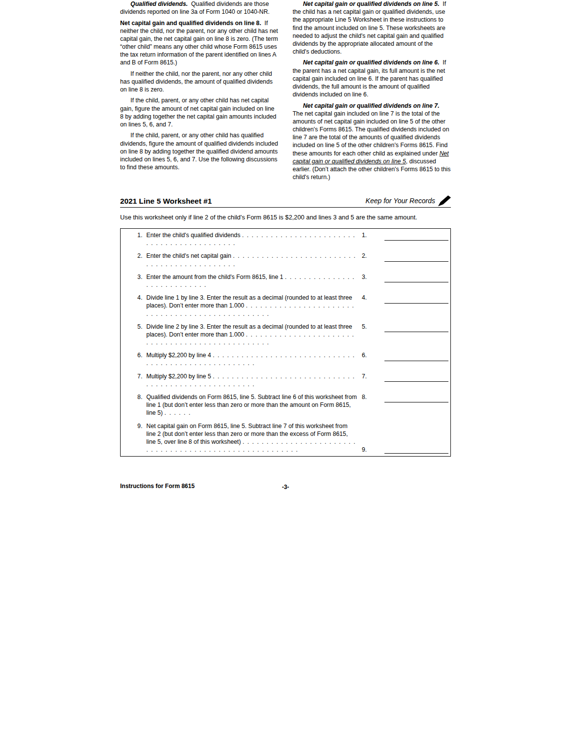Qualified dividends. Qualified dividends are those dividends reported on line 3a of Form 1040 or 1040-NR.
Net capital gain and qualified dividends on line 8. If neither the child, nor the parent, nor any other child has net capital gain, the net capital gain on line 8 is zero. (The term “other child” means any other child whose Form 8615 uses the tax return information of the parent identified on lines A and B of Form 8615.)
If neither the child, nor the parent, nor any other child has qualified dividends, the amount of qualified dividends on line 8 is zero.
If the child, parent, or any other child has net capital gain, figure the amount of net capital gain included on line 8 by adding together the net capital gain amounts included on lines 5, 6, and 7.
If the child, parent, or any other child has qualified dividends, figure the amount of qualified dividends included on line 8 by adding together the qualified dividend amounts included on lines 5, 6, and 7. Use the following discussions to find these amounts.
Net capital gain or qualified dividends on line 5. If the child has a net capital gain or qualified dividends, use the appropriate Line 5 Worksheet in these instructions to find the amount included on line 5. These worksheets are needed to adjust the child's net capital gain and qualified dividends by the appropriate allocated amount of the child's deductions.
Net capital gain or qualified dividends on line 6. If the parent has a net capital gain, its full amount is the net capital gain included on line 6. If the parent has qualified dividends, the full amount is the amount of qualified dividends included on line 6.
Net capital gain or qualified dividends on line 7. The net capital gain included on line 7 is the total of the amounts of net capital gain included on line 5 of the other children's Forms 8615. The qualified dividends included on line 7 are the total of the amounts of qualified dividends included on line 5 of the other children's Forms 8615. Find these amounts for each other child as explained under Net capital gain or qualified dividends on line 5, discussed earlier. (Don’t attach the other children's Forms 8615 to this child's return.)
2021 Line 5 Worksheet #1
Keep for Your Records
Use this worksheet only if line 2 of the child's Form 8615 is $2,200 and lines 3 and 5 are the same amount.
| 1. | Enter the child's qualified dividends . . . . . . . . . . . . . . . . . . . . . . . . . . . . . . . . . . . . . . . . . . . | 1. | |
| 2. | Enter the child's net capital gain . . . . . . . . . . . . . . . . . . . . . . . . . . . . . . . . . . . . . . . . . . . . . | 2. | |
| 3. | Enter the amount from the child's Form 8615, line 1 . . . . . . . . . . . . . . . . . . . . . . . . . . . . | 3. | |
| 4. | Divide line 1 by line 3. Enter the result as a decimal (rounded to at least three places). Don’t enter more than 1.000 . . . . . . . . . . . . . . . . . . . . . . . . . . . . . . . . . . . . . . . . . . . . . . . . . | 4. | |
| 5. | Divide line 2 by line 3. Enter the result as a decimal (rounded to at least three places). Don’t enter more than 1.000 . . . . . . . . . . . . . . . . . . . . . . . . . . . . . . . . . . . . . . . . . . . . . . . . . | 5. | |
| 6. | Multiply $2,200 by line 4 . . . . . . . . . . . . . . . . . . . . . . . . . . . . . . . . . . . . . . . . . . . . . . . . . . . . . | 6. | |
| 7. | Multiply $2,200 by line 5 . . . . . . . . . . . . . . . . . . . . . . . . . . . . . . . . . . . . . . . . . . . . . . . . . . . . . | 7. | |
| 8. | Qualified dividends on Form 8615, line 5. Subtract line 6 of this worksheet from line 1 (but don’t enter less than zero or more than the amount on Form 8615, line 5) . . . . . . | 8. | |
| 9. | Net capital gain on Form 8615, line 5. Subtract line 7 of this worksheet from line 2 (but don’t enter less than zero or more than the excess of Form 8615, line 5, over line 8 of this worksheet) . . . . . . . . . . . . . . . . . . . . . . . . . . . . . . . . . . . . . . . . . . . . . . . . . . . . . . . . | 9. | |
Instructions for Form 8615
-3-